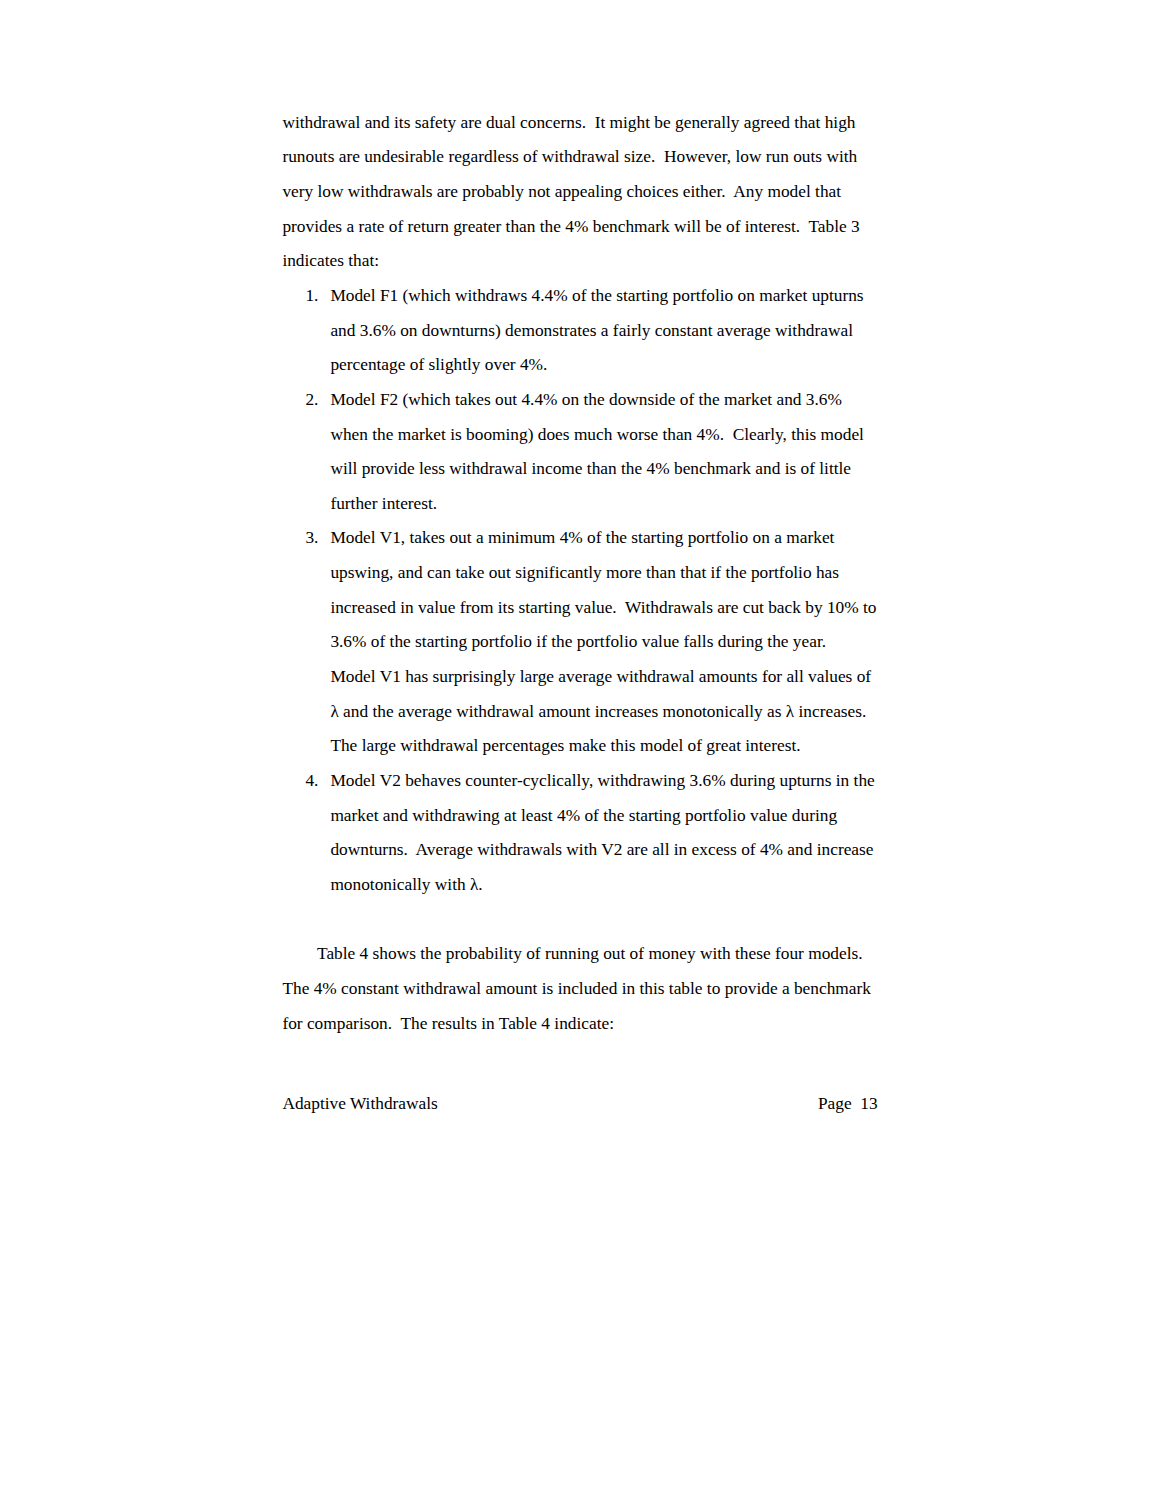withdrawal and its safety are dual concerns. It might be generally agreed that high runouts are undesirable regardless of withdrawal size. However, low run outs with very low withdrawals are probably not appealing choices either. Any model that provides a rate of return greater than the 4% benchmark will be of interest. Table 3 indicates that:
Model F1 (which withdraws 4.4% of the starting portfolio on market upturns and 3.6% on downturns) demonstrates a fairly constant average withdrawal percentage of slightly over 4%.
Model F2 (which takes out 4.4% on the downside of the market and 3.6% when the market is booming) does much worse than 4%. Clearly, this model will provide less withdrawal income than the 4% benchmark and is of little further interest.
Model V1, takes out a minimum 4% of the starting portfolio on a market upswing, and can take out significantly more than that if the portfolio has increased in value from its starting value. Withdrawals are cut back by 10% to 3.6% of the starting portfolio if the portfolio value falls during the year. Model V1 has surprisingly large average withdrawal amounts for all values of λ and the average withdrawal amount increases monotonically as λ increases. The large withdrawal percentages make this model of great interest.
Model V2 behaves counter-cyclically, withdrawing 3.6% during upturns in the market and withdrawing at least 4% of the starting portfolio value during downturns. Average withdrawals with V2 are all in excess of 4% and increase monotonically with λ.
Table 4 shows the probability of running out of money with these four models. The 4% constant withdrawal amount is included in this table to provide a benchmark for comparison. The results in Table 4 indicate:
Adaptive Withdrawals Page 13